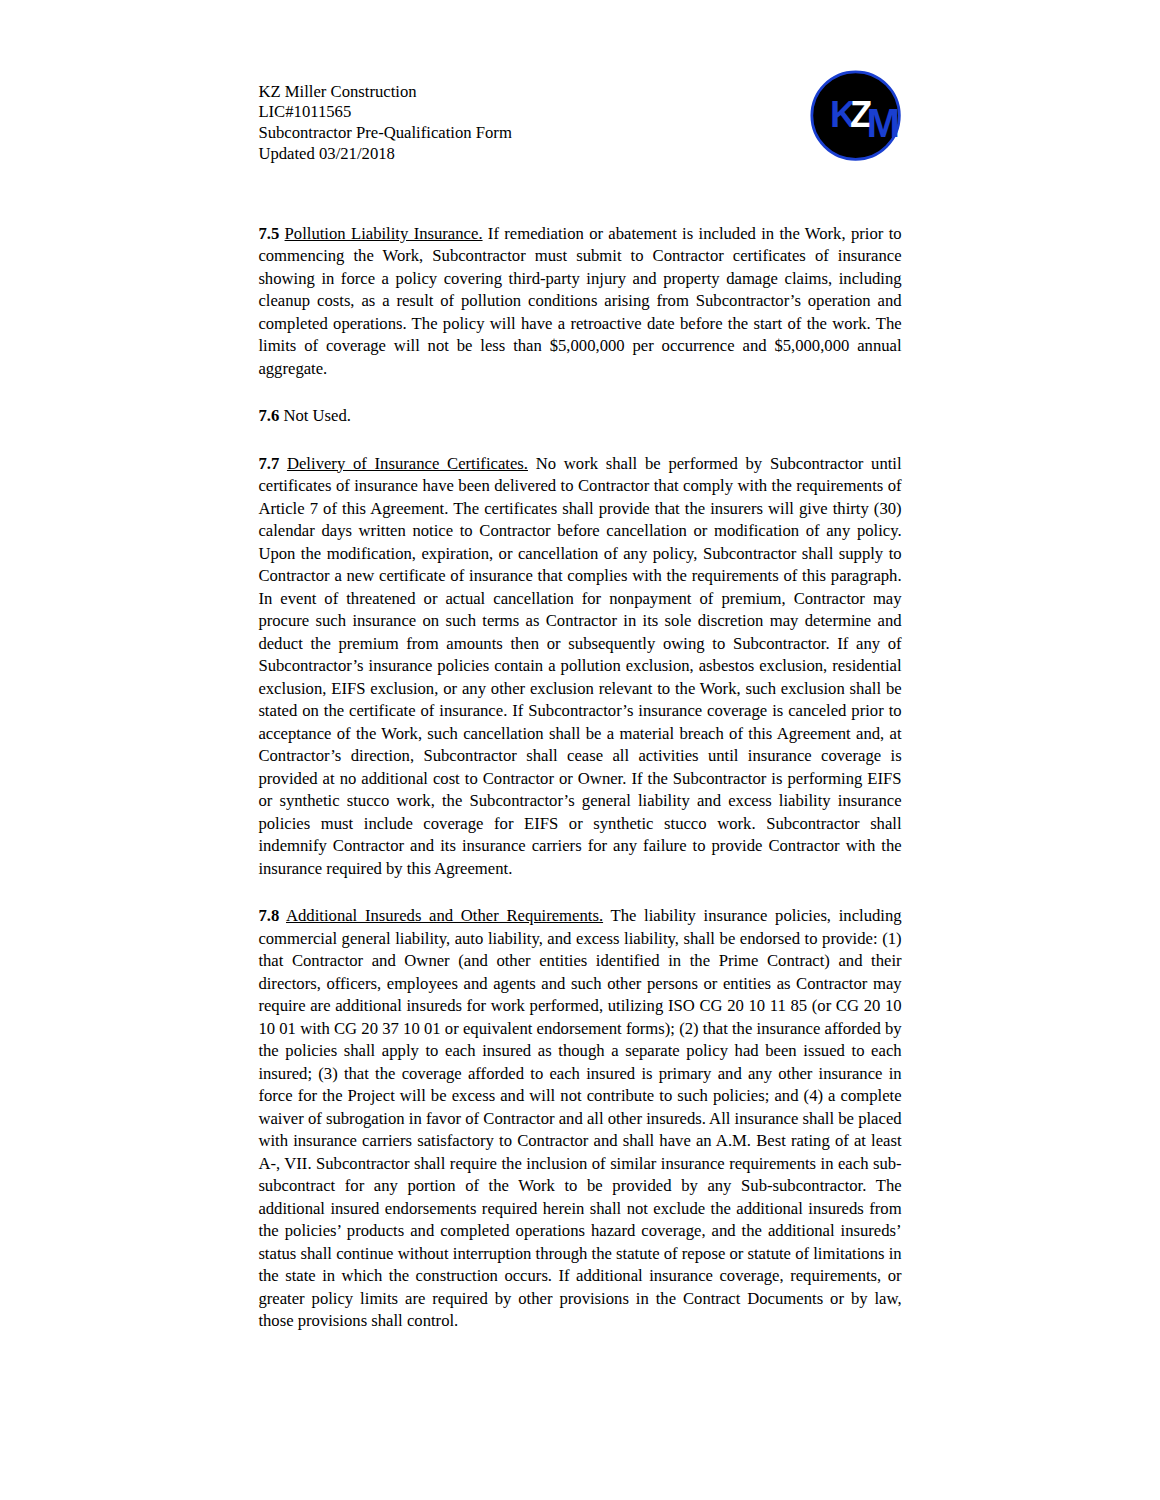KZ Miller Construction
LIC#1011565
Subcontractor Pre-Qualification Form
Updated 03/21/2018
K Z M
7.5 Pollution Liability Insurance. If remediation or abatement is included in the Work, prior to commencing the Work, Subcontractor must submit to Contractor certificates of insurance showing in force a policy covering third-party injury and property damage claims, including cleanup costs, as a result of pollution conditions arising from Subcontractor’s operation and completed operations. The policy will have a retroactive date before the start of the work. The limits of coverage will not be less than $5,000,000 per occurrence and $5,000,000 annual aggregate.
7.6 Not Used.
7.7 Delivery of Insurance Certificates. No work shall be performed by Subcontractor until certificates of insurance have been delivered to Contractor that comply with the requirements of Article 7 of this Agreement. The certificates shall provide that the insurers will give thirty (30) calendar days written notice to Contractor before cancellation or modification of any policy. Upon the modification, expiration, or cancellation of any policy, Subcontractor shall supply to Contractor a new certificate of insurance that complies with the requirements of this paragraph. In event of threatened or actual cancellation for nonpayment of premium, Contractor may procure such insurance on such terms as Contractor in its sole discretion may determine and deduct the premium from amounts then or subsequently owing to Subcontractor. If any of Subcontractor’s insurance policies contain a pollution exclusion, asbestos exclusion, residential exclusion, EIFS exclusion, or any other exclusion relevant to the Work, such exclusion shall be stated on the certificate of insurance. If Subcontractor’s insurance coverage is canceled prior to acceptance of the Work, such cancellation shall be a material breach of this Agreement and, at Contractor’s direction, Subcontractor shall cease all activities until insurance coverage is provided at no additional cost to Contractor or Owner. If the Subcontractor is performing EIFS or synthetic stucco work, the Subcontractor’s general liability and excess liability insurance policies must include coverage for EIFS or synthetic stucco work. Subcontractor shall indemnify Contractor and its insurance carriers for any failure to provide Contractor with the insurance required by this Agreement.
7.8 Additional Insureds and Other Requirements. The liability insurance policies, including commercial general liability, auto liability, and excess liability, shall be endorsed to provide: (1) that Contractor and Owner (and other entities identified in the Prime Contract) and their directors, officers, employees and agents and such other persons or entities as Contractor may require are additional insureds for work performed, utilizing ISO CG 20 10 11 85 (or CG 20 10 10 01 with CG 20 37 10 01 or equivalent endorsement forms); (2) that the insurance afforded by the policies shall apply to each insured as though a separate policy had been issued to each insured; (3) that the coverage afforded to each insured is primary and any other insurance in force for the Project will be excess and will not contribute to such policies; and (4) a complete waiver of subrogation in favor of Contractor and all other insureds. All insurance shall be placed with insurance carriers satisfactory to Contractor and shall have an A.M. Best rating of at least A-, VII. Subcontractor shall require the inclusion of similar insurance requirements in each sub-subcontract for any portion of the Work to be provided by any Sub-subcontractor. The additional insured endorsements required herein shall not exclude the additional insureds from the policies’ products and completed operations hazard coverage, and the additional insureds’ status shall continue without interruption through the statute of repose or statute of limitations in the state in which the construction occurs. If additional insurance coverage, requirements, or greater policy limits are required by other provisions in the Contract Documents or by law, those provisions shall control.